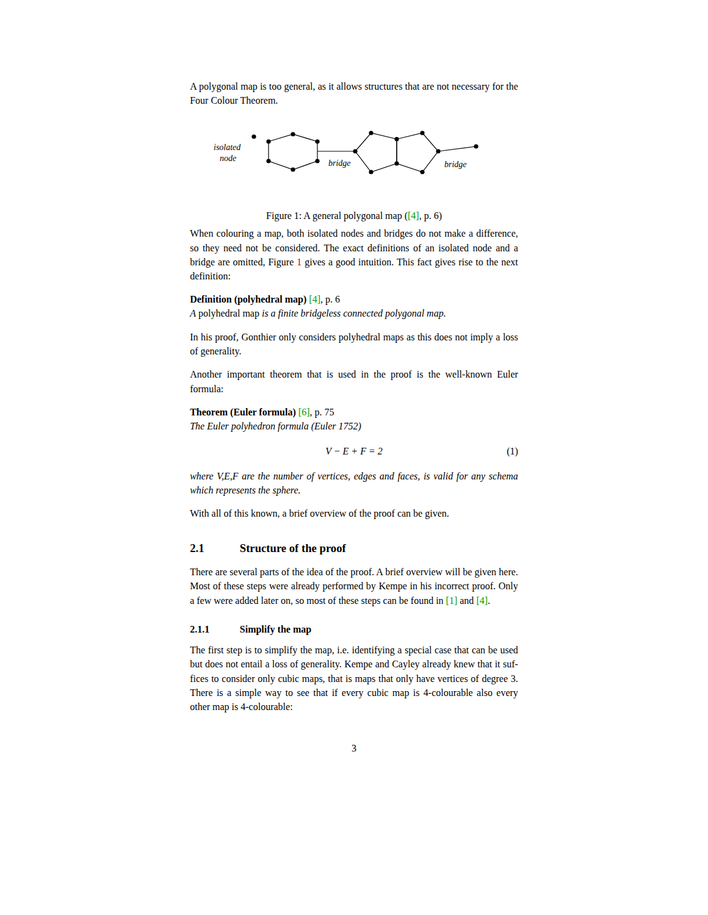A polygonal map is too general, as it allows structures that are not necessary for the Four Colour Theorem.
isolated node bridge bridge
Figure 1: A general polygonal map ([4], p. 6)
When colouring a map, both isolated nodes and bridges do not make a difference, so they need not be considered. The exact definitions of an isolated node and a bridge are omitted, Figure 1 gives a good intuition. This fact gives rise to the next definition:
Definition (polyhedral map) [4], p. 6
A polyhedral map is a finite bridgeless connected polygonal map.
In his proof, Gonthier only considers polyhedral maps as this does not imply a loss of generality.
Another important theorem that is used in the proof is the well-known Euler formula:
Theorem (Euler formula) [6], p. 75
The Euler polyhedron formula (Euler 1752)
V − E + F = 2 (1)
where V,E,F are the number of vertices, edges and faces, is valid for any schema which represents the sphere.
With all of this known, a brief overview of the proof can be given.
2.1 Structure of the proof
There are several parts of the idea of the proof. A brief overview will be given here. Most of these steps were already performed by Kempe in his incorrect proof. Only a few were added later on, so most of these steps can be found in [1] and [4].
2.1.1 Simplify the map
The first step is to simplify the map, i.e. identifying a special case that can be used but does not entail a loss of generality. Kempe and Cayley already knew that it suffices to consider only cubic maps, that is maps that only have vertices of degree 3. There is a simple way to see that if every cubic map is 4-colourable also every other map is 4-colourable:
3